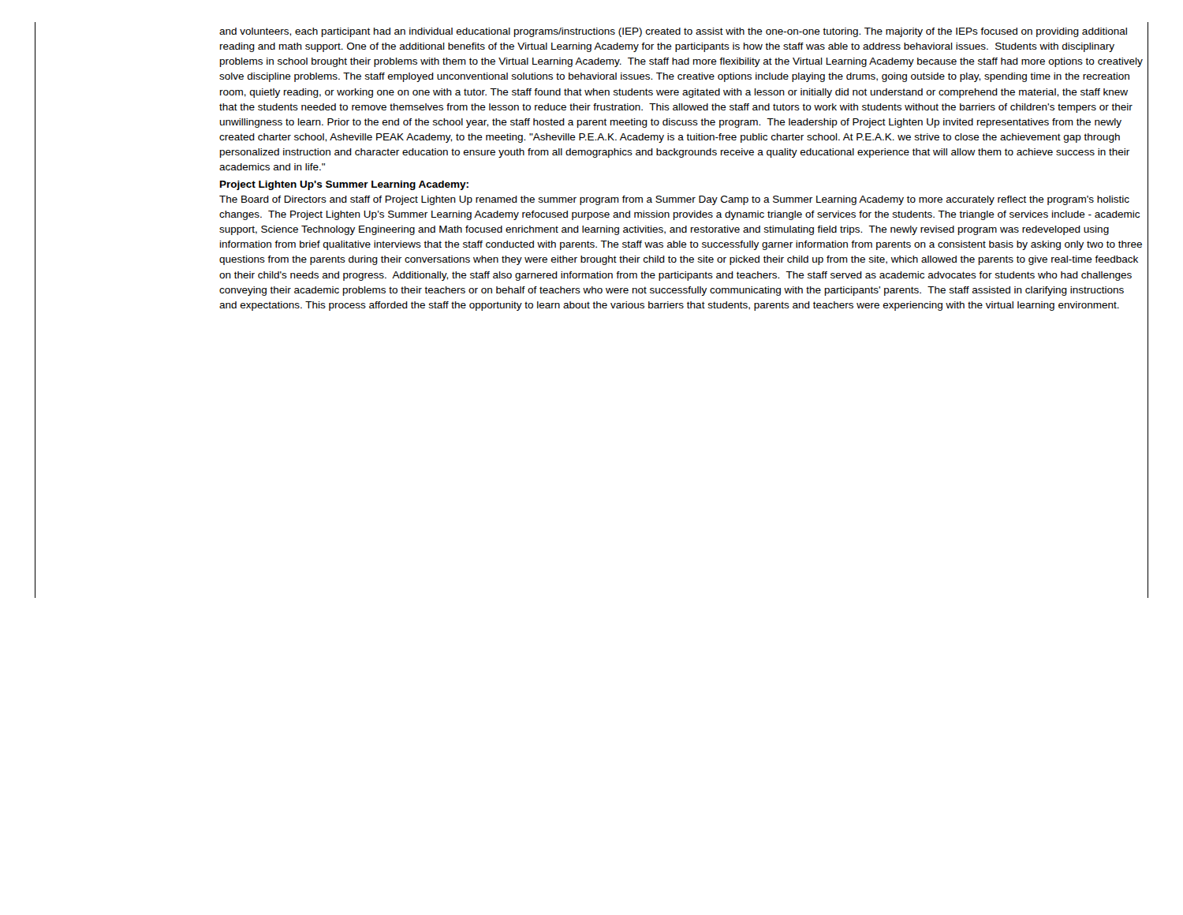and volunteers, each participant had an individual educational programs/instructions (IEP) created to assist with the one-on-one tutoring. The majority of the IEPs focused on providing additional reading and math support. One of the additional benefits of the Virtual Learning Academy for the participants is how the staff was able to address behavioral issues. Students with disciplinary problems in school brought their problems with them to the Virtual Learning Academy. The staff had more flexibility at the Virtual Learning Academy because the staff had more options to creatively solve discipline problems. The staff employed unconventional solutions to behavioral issues. The creative options include playing the drums, going outside to play, spending time in the recreation room, quietly reading, or working one on one with a tutor. The staff found that when students were agitated with a lesson or initially did not understand or comprehend the material, the staff knew that the students needed to remove themselves from the lesson to reduce their frustration. This allowed the staff and tutors to work with students without the barriers of children's tempers or their unwillingness to learn. Prior to the end of the school year, the staff hosted a parent meeting to discuss the program. The leadership of Project Lighten Up invited representatives from the newly created charter school, Asheville PEAK Academy, to the meeting. "Asheville P.E.A.K. Academy is a tuition-free public charter school. At P.E.A.K. we strive to close the achievement gap through personalized instruction and character education to ensure youth from all demographics and backgrounds receive a quality educational experience that will allow them to achieve success in their academics and in life."
Project Lighten Up's Summer Learning Academy:
The Board of Directors and staff of Project Lighten Up renamed the summer program from a Summer Day Camp to a Summer Learning Academy to more accurately reflect the program's holistic changes. The Project Lighten Up's Summer Learning Academy refocused purpose and mission provides a dynamic triangle of services for the students. The triangle of services include - academic support, Science Technology Engineering and Math focused enrichment and learning activities, and restorative and stimulating field trips. The newly revised program was redeveloped using information from brief qualitative interviews that the staff conducted with parents. The staff was able to successfully garner information from parents on a consistent basis by asking only two to three questions from the parents during their conversations when they were either brought their child to the site or picked their child up from the site, which allowed the parents to give real-time feedback on their child's needs and progress. Additionally, the staff also garnered information from the participants and teachers. The staff served as academic advocates for students who had challenges conveying their academic problems to their teachers or on behalf of teachers who were not successfully communicating with the participants' parents. The staff assisted in clarifying instructions and expectations. This process afforded the staff the opportunity to learn about the various barriers that students, parents and teachers were experiencing with the virtual learning environment.